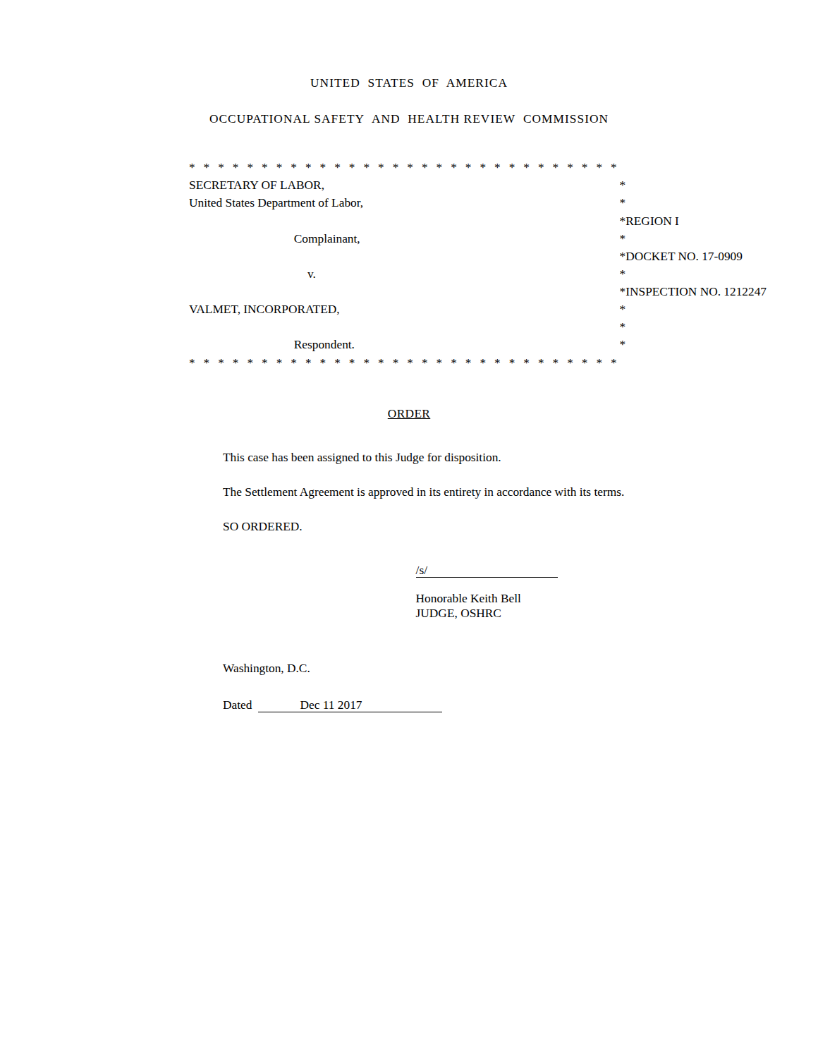UNITED STATES OF AMERICA
OCCUPATIONAL SAFETY AND HEALTH REVIEW COMMISSION
| * * * * * * * * * * * * * * * * * * * * * * * * * * * * * * | | |
| SECRETARY OF LABOR, | * | |
| United States Department of Labor, | * | |
| | * | REGION I |
| Complainant, | * | |
| | * | DOCKET NO. 17-0909 |
| v. | * | |
| | * | INSPECTION NO. 1212247 |
| VALMET, INCORPORATED, | * | |
| | * | |
| Respondent. | * | |
| * * * * * * * * * * * * * * * * * * * * * * * * * * * * * * | | |
ORDER
This case has been assigned to this Judge for disposition.
The Settlement Agreement is approved in its entirety in accordance with its terms.
SO ORDERED.
/s/
Honorable Keith Bell
JUDGE, OSHRC
Washington, D.C.
Dated Dec 11 2017